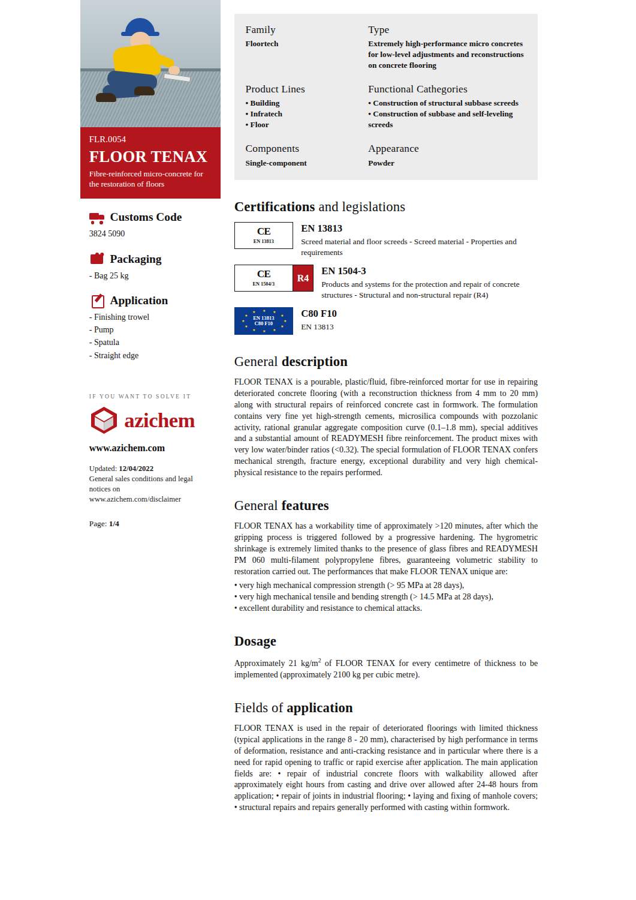FLR.0054
FLOOR TENAX
Fibre-reinforced micro-concrete for the restoration of floors
Customs Code
3824 5090
Packaging
- Bag 25 kg
Application
- Finishing trowel
- Pump
- Spatula
- Straight edge
If you want to solve it
azichem
www.azichem.com
Updated: 12/04/2022
General sales conditions and legal notices on www.azichem.com/disclaimer
Page: 1/4
Family
Floortech
Type
Extremely high-performance micro concretes for low-level adjustments and reconstructions on concrete flooring
Product Lines
Building
Infratech
Floor
Functional Cathegories
Construction of structural subbase screeds
Construction of subbase and self-leveling screeds
Components
Single-component
Appearance
Powder
Certifications and legislations
CE
EN 13813
EN 13813
Screed material and floor screeds - Screed material - Properties and requirements
CE
EN 1504/3
R4
EN 1504-3
Products and systems for the protection and repair of concrete structures - Structural and non-structural repair (R4)
★ ★ ★ ★ ★ ★ ★ ★ ★ ★ ★ ★
EN 13813
C80 F10
C80 F10
EN 13813
General description
FLOOR TENAX is a pourable, plastic/fluid, fibre-reinforced mortar for use in repairing deteriorated concrete flooring (with a reconstruction thickness from 4 mm to 20 mm) along with structural repairs of reinforced concrete cast in formwork. The formulation contains very fine yet high-strength cements, microsilica compounds with pozzolanic activity, rational granular aggregate composition curve (0.1–1.8 mm), special additives and a substantial amount of READYMESH fibre reinforcement. The product mixes with very low water/binder ratios (<0.32). The special formulation of FLOOR TENAX confers mechanical strength, fracture energy, exceptional durability and very high chemical-physical resistance to the repairs performed.
General features
FLOOR TENAX has a workability time of approximately >120 minutes, after which the gripping process is triggered followed by a progressive hardening. The hygrometric shrinkage is extremely limited thanks to the presence of glass fibres and READYMESH PM 060 multi-filament polypropylene fibres, guaranteeing volumetric stability to restoration carried out. The performances that make FLOOR TENAX unique are:
very high mechanical compression strength (> 95 MPa at 28 days),
very high mechanical tensile and bending strength (> 14.5 MPa at 28 days),
excellent durability and resistance to chemical attacks.
Dosage
Approximately 21 kg/m2 of FLOOR TENAX for every centimetre of thickness to be implemented (approximately 2100 kg per cubic metre).
Fields of application
FLOOR TENAX is used in the repair of deteriorated floorings with limited thickness (typical applications in the range 8 - 20 mm), characterised by high performance in terms of deformation, resistance and anti-cracking resistance and in particular where there is a need for rapid opening to traffic or rapid exercise after application. The main application fields are: • repair of industrial concrete floors with walkability allowed after approximately eight hours from casting and drive over allowed after 24-48 hours from application; • repair of joints in industrial flooring; • laying and fixing of manhole covers; • structural repairs and repairs generally performed with casting within formwork.